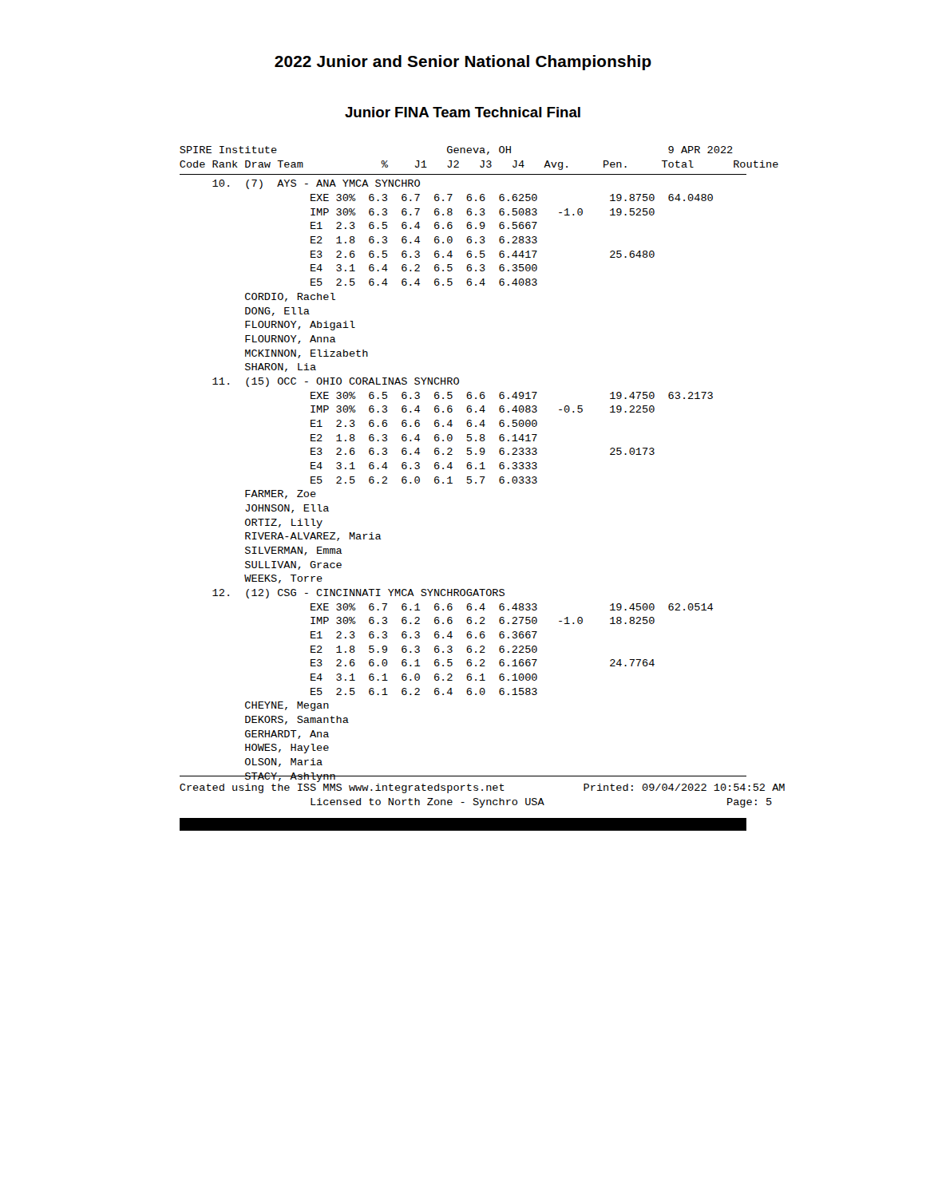2022 Junior and Senior National Championship
Junior FINA Team Technical Final
SPIRE Institute                          Geneva, OH                        9 APR 2022
Code Rank Draw Team            %    J1   J2   J3   J4   Avg.     Pen.     Total      Routine
     10.  (7)  AYS - ANA YMCA SYNCHRO
                    EXE 30%  6.3  6.7  6.7  6.6  6.6250           19.8750  64.0480
                    IMP 30%  6.3  6.7  6.8  6.3  6.5083   -1.0    19.5250
                    E1  2.3  6.5  6.4  6.6  6.9  6.5667
                    E2  1.8  6.3  6.4  6.0  6.3  6.2833
                    E3  2.6  6.5  6.3  6.4  6.5  6.4417           25.6480
                    E4  3.1  6.4  6.2  6.5  6.3  6.3500
                    E5  2.5  6.4  6.4  6.5  6.4  6.4083
          CORDIO, Rachel
          DONG, Ella
          FLOURNOY, Abigail
          FLOURNOY, Anna
          MCKINNON, Elizabeth
          SHARON, Lia
     11.  (15) OCC - OHIO CORALINAS SYNCHRO
                    EXE 30%  6.5  6.3  6.5  6.6  6.4917           19.4750  63.2173
                    IMP 30%  6.3  6.4  6.6  6.4  6.4083   -0.5    19.2250
                    E1  2.3  6.6  6.6  6.4  6.4  6.5000
                    E2  1.8  6.3  6.4  6.0  5.8  6.1417
                    E3  2.6  6.3  6.4  6.2  5.9  6.2333           25.0173
                    E4  3.1  6.4  6.3  6.4  6.1  6.3333
                    E5  2.5  6.2  6.0  6.1  5.7  6.0333
          FARMER, Zoe
          JOHNSON, Ella
          ORTIZ, Lilly
          RIVERA-ALVAREZ, Maria
          SILVERMAN, Emma
          SULLIVAN, Grace
          WEEKS, Torre
     12.  (12) CSG - CINCINNATI YMCA SYNCHROGATORS
                    EXE 30%  6.7  6.1  6.6  6.4  6.4833           19.4500  62.0514
                    IMP 30%  6.3  6.2  6.6  6.2  6.2750   -1.0    18.8250
                    E1  2.3  6.3  6.3  6.4  6.6  6.3667
                    E2  1.8  5.9  6.3  6.3  6.2  6.2250
                    E3  2.6  6.0  6.1  6.5  6.2  6.1667           24.7764
                    E4  3.1  6.1  6.0  6.2  6.1  6.1000
                    E5  2.5  6.1  6.2  6.4  6.0  6.1583
          CHEYNE, Megan
          DEKORS, Samantha
          GERHARDT, Ana
          HOWES, Haylee
          OLSON, Maria
          STACY, Ashlynn
Created using the ISS MMS www.integratedsports.net            Printed: 09/04/2022 10:54:52 AM
                    Licensed to North Zone - Synchro USA                            Page: 5